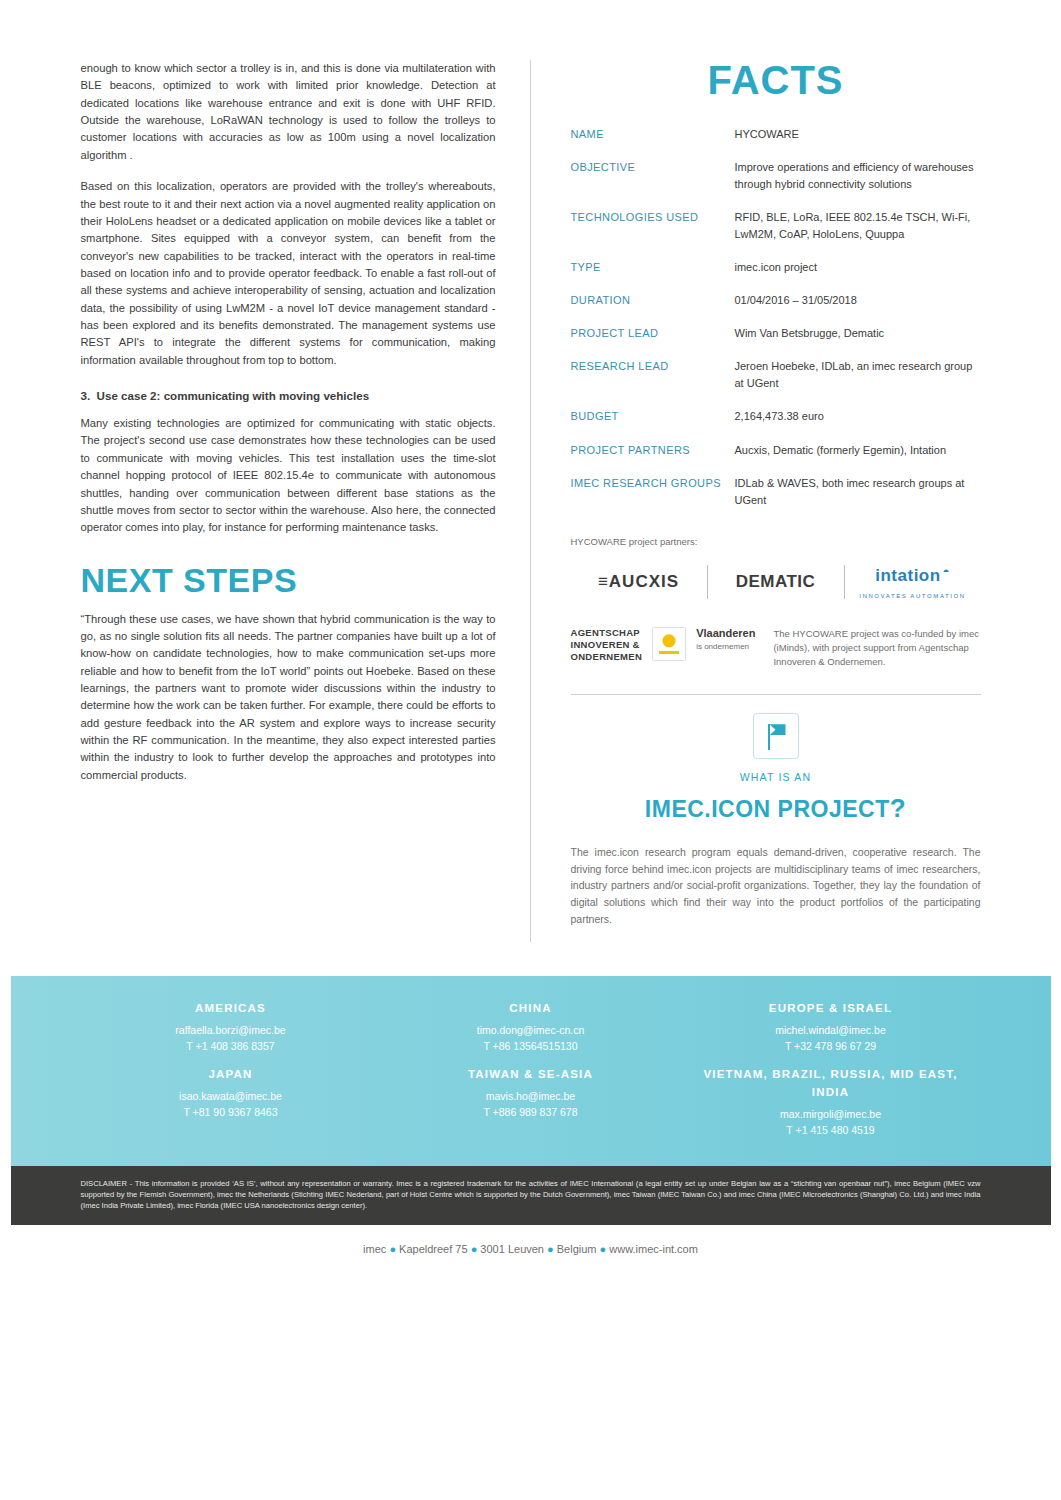enough to know which sector a trolley is in, and this is done via multilateration with BLE beacons, optimized to work with limited prior knowledge. Detection at dedicated locations like warehouse entrance and exit is done with UHF RFID. Outside the warehouse, LoRaWAN technology is used to follow the trolleys to customer locations with accuracies as low as 100m using a novel localization algorithm .
Based on this localization, operators are provided with the trolley's whereabouts, the best route to it and their next action via a novel augmented reality application on their HoloLens headset or a dedicated application on mobile devices like a tablet or smartphone. Sites equipped with a conveyor system, can benefit from the conveyor's new capabilities to be tracked, interact with the operators in real-time based on location info and to provide operator feedback. To enable a fast roll-out of all these systems and achieve interoperability of sensing, actuation and localization data, the possibility of using LwM2M - a novel IoT device management standard - has been explored and its benefits demonstrated. The management systems use REST API's to integrate the different systems for communication, making information available throughout from top to bottom.
3. Use case 2: communicating with moving vehicles
Many existing technologies are optimized for communicating with static objects. The project's second use case demonstrates how these technologies can be used to communicate with moving vehicles. This test installation uses the time-slot channel hopping protocol of IEEE 802.15.4e to communicate with autonomous shuttles, handing over communication between different base stations as the shuttle moves from sector to sector within the warehouse. Also here, the connected operator comes into play, for instance for performing maintenance tasks.
NEXT STEPS
“Through these use cases, we have shown that hybrid communication is the way to go, as no single solution fits all needs. The partner companies have built up a lot of know-how on candidate technologies, how to make communication set-ups more reliable and how to benefit from the IoT world” points out Hoebeke. Based on these learnings, the partners want to promote wider discussions within the industry to determine how the work can be taken further. For example, there could be efforts to add gesture feedback into the AR system and explore ways to increase security within the RF communication. In the meantime, they also expect interested parties within the industry to look to further develop the approaches and prototypes into commercial products.
FACTS
| NAME | HYCOWARE |
| OBJECTIVE | Improve operations and efficiency of warehouses through hybrid connectivity solutions |
| TECHNOLOGIES USED | RFID, BLE, LoRa, IEEE 802.15.4e TSCH, Wi-Fi, LwM2M, CoAP, HoloLens, Quuppa |
| TYPE | imec.icon project |
| DURATION | 01/04/2016 – 31/05/2018 |
| PROJECT LEAD | Wim Van Betsbrugge, Dematic |
| RESEARCH LEAD | Jeroen Hoebeke, IDLab, an imec research group at UGent |
| BUDGET | 2,164,473.38 euro |
| PROJECT PARTNERS | Aucxis, Dematic (formerly Egemin), Intation |
| IMEC RESEARCH GROUPS | IDLab & WAVES, both imec research groups at UGent |
HYCOWARE project partners:
≡AUCXIS
DEMATIC
intation◓INNOVATES AUTOMATION
AGENTSCHAP
INNOVEREN &
ONDERNEMEN
Vlaanderen
is ondernemen
The HYCOWARE project was co-funded by imec (iMinds), with project support from Agentschap Innoveren & Ondernemen.
WHAT IS AN
IMEC.ICON PROJECT?
The imec.icon research program equals demand-driven, cooperative research. The driving force behind imec.icon projects are multidisciplinary teams of imec researchers, industry partners and/or social-profit organizations. Together, they lay the foundation of digital solutions which find their way into the product portfolios of the participating partners.
AMERICAS
raffaella.borzi@imec.be
T +1 408 386 8357
CHINA
timo.dong@imec-cn.cn
T +86 13564515130
EUROPE & ISRAEL
michel.windal@imec.be
T +32 478 96 67 29
JAPAN
isao.kawata@imec.be
T +81 90 9367 8463
TAIWAN & SE-ASIA
mavis.ho@imec.be
T +886 989 837 678
VIETNAM, BRAZIL, RUSSIA, MID EAST, INDIA
max.mirgoli@imec.be
T +1 415 480 4519
DISCLAIMER - This information is provided ‘AS IS’, without any representation or warranty. Imec is a registered trademark for the activities of IMEC International (a legal entity set up under Belgian law as a “stichting van openbaar nut”), imec Belgium (IMEC vzw supported by the Flemish Government), imec the Netherlands (Stichting IMEC Nederland, part of Holst Centre which is supported by the Dutch Government), imec Taiwan (IMEC Taiwan Co.) and imec China (IMEC Microelectronics (Shanghai) Co. Ltd.) and imec India (Imec India Private Limited), imec Florida (IMEC USA nanoelectronics design center).
imec ● Kapeldreef 75 ● 3001 Leuven ● Belgium ● www.imec-int.com